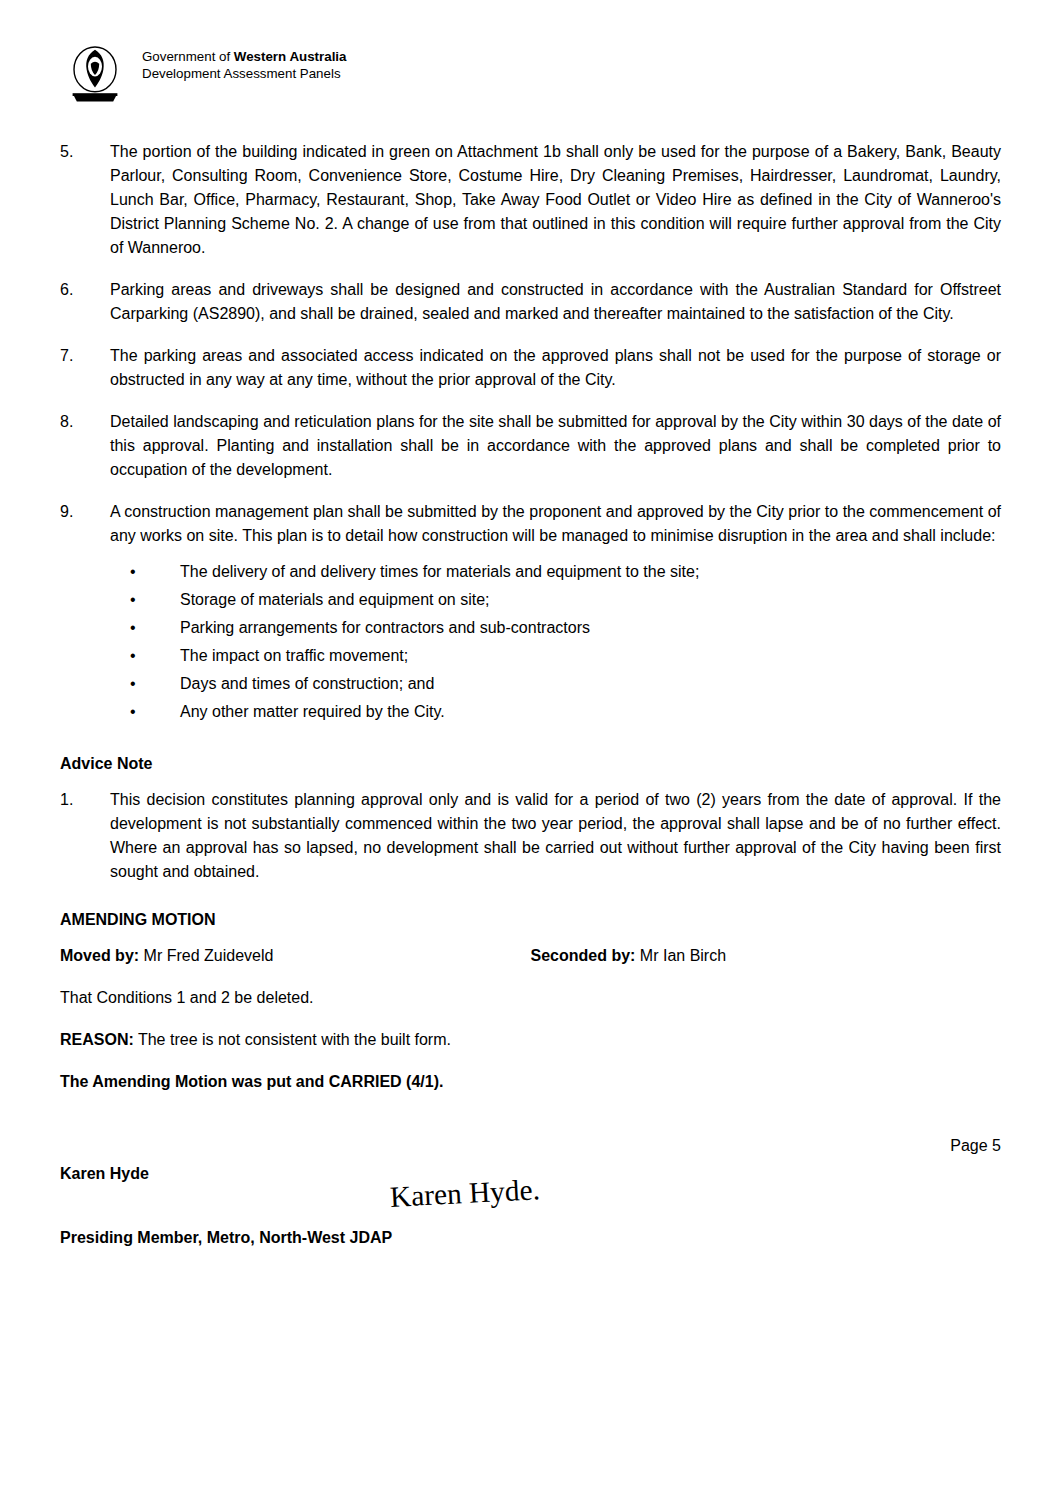Government of Western Australia
Development Assessment Panels
5. The portion of the building indicated in green on Attachment 1b shall only be used for the purpose of a Bakery, Bank, Beauty Parlour, Consulting Room, Convenience Store, Costume Hire, Dry Cleaning Premises, Hairdresser, Laundromat, Laundry, Lunch Bar, Office, Pharmacy, Restaurant, Shop, Take Away Food Outlet or Video Hire as defined in the City of Wanneroo's District Planning Scheme No. 2. A change of use from that outlined in this condition will require further approval from the City of Wanneroo.
6. Parking areas and driveways shall be designed and constructed in accordance with the Australian Standard for Offstreet Carparking (AS2890), and shall be drained, sealed and marked and thereafter maintained to the satisfaction of the City.
7. The parking areas and associated access indicated on the approved plans shall not be used for the purpose of storage or obstructed in any way at any time, without the prior approval of the City.
8. Detailed landscaping and reticulation plans for the site shall be submitted for approval by the City within 30 days of the date of this approval. Planting and installation shall be in accordance with the approved plans and shall be completed prior to occupation of the development.
9. A construction management plan shall be submitted by the proponent and approved by the City prior to the commencement of any works on site. This plan is to detail how construction will be managed to minimise disruption in the area and shall include:
•The delivery of and delivery times for materials and equipment to the site;
•Storage of materials and equipment on site;
•Parking arrangements for contractors and sub-contractors
•The impact on traffic movement;
•Days and times of construction; and
•Any other matter required by the City.
Advice Note
1. This decision constitutes planning approval only and is valid for a period of two (2) years from the date of approval. If the development is not substantially commenced within the two year period, the approval shall lapse and be of no further effect. Where an approval has so lapsed, no development shall be carried out without further approval of the City having been first sought and obtained.
AMENDING MOTION
Moved by: Mr Fred Zuideveld
Seconded by: Mr Ian Birch
That Conditions 1 and 2 be deleted.
REASON: The tree is not consistent with the built form.
The Amending Motion was put and CARRIED (4/1).
Page 5
Karen Hyde
Presiding Member, Metro, North-West JDAP
Karen Hyde.